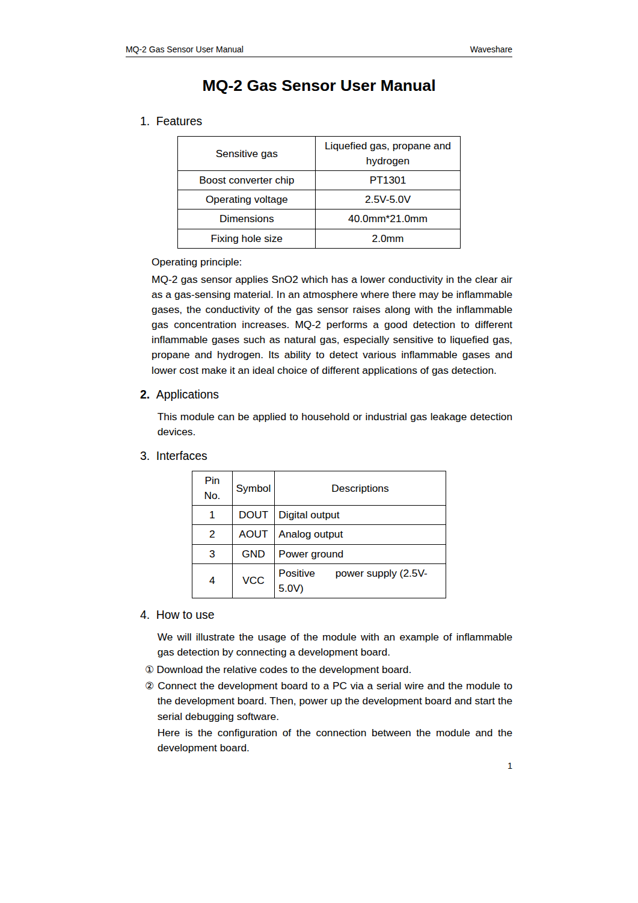MQ-2 Gas Sensor User Manual Waveshare
MQ-2 Gas Sensor User Manual
1. Features
| Sensitive gas | Liquefied gas, propane and hydrogen |
| Boost converter chip | PT1301 |
| Operating voltage | 2.5V-5.0V |
| Dimensions | 40.0mm*21.0mm |
| Fixing hole size | 2.0mm |
Operating principle:
MQ-2 gas sensor applies SnO2 which has a lower conductivity in the clear air as a gas-sensing material. In an atmosphere where there may be inflammable gases, the conductivity of the gas sensor raises along with the inflammable gas concentration increases. MQ-2 performs a good detection to different inflammable gases such as natural gas, especially sensitive to liquefied gas, propane and hydrogen. Its ability to detect various inflammable gases and lower cost make it an ideal choice of different applications of gas detection.
2. Applications
This module can be applied to household or industrial gas leakage detection devices.
3. Interfaces
| Pin No. | Symbol | Descriptions |
| --- | --- | --- |
| 1 | DOUT | Digital output |
| 2 | AOUT | Analog output |
| 3 | GND | Power ground |
| 4 | VCC | Positive power supply (2.5V-5.0V) |
4. How to use
We will illustrate the usage of the module with an example of inflammable gas detection by connecting a development board.
① Download the relative codes to the development board.
② Connect the development board to a PC via a serial wire and the module to the development board. Then, power up the development board and start the serial debugging software.
Here is the configuration of the connection between the module and the development board.
1